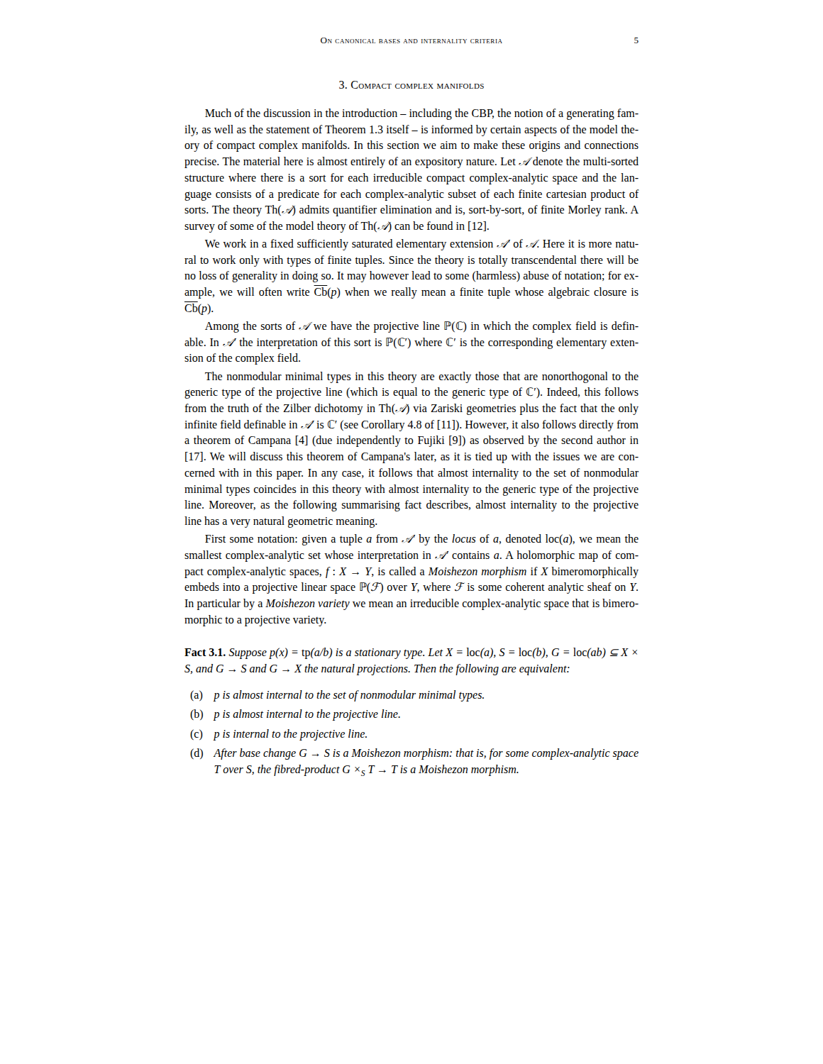On canonical bases and internality criteria 5
3. Compact complex manifolds
Much of the discussion in the introduction – including the CBP, the notion of a generating family, as well as the statement of Theorem 1.3 itself – is informed by certain aspects of the model theory of compact complex manifolds. In this section we aim to make these origins and connections precise. The material here is almost entirely of an expository nature. Let 𝒜 denote the multi-sorted structure where there is a sort for each irreducible compact complex-analytic space and the language consists of a predicate for each complex-analytic subset of each finite cartesian product of sorts. The theory Th(𝒜) admits quantifier elimination and is, sort-by-sort, of finite Morley rank. A survey of some of the model theory of Th(𝒜) can be found in [12].
We work in a fixed sufficiently saturated elementary extension 𝒜′ of 𝒜. Here it is more natural to work only with types of finite tuples. Since the theory is totally transcendental there will be no loss of generality in doing so. It may however lead to some (harmless) abuse of notation; for example, we will often write Cb(p) when we really mean a finite tuple whose algebraic closure is Cb(p).
Among the sorts of 𝒜 we have the projective line ℙ(ℂ) in which the complex field is definable. In 𝒜′ the interpretation of this sort is ℙ(ℂ′) where ℂ′ is the corresponding elementary extension of the complex field.
The nonmodular minimal types in this theory are exactly those that are nonorthogonal to the generic type of the projective line (which is equal to the generic type of ℂ′). Indeed, this follows from the truth of the Zilber dichotomy in Th(𝒜) via Zariski geometries plus the fact that the only infinite field definable in 𝒜′ is ℂ′ (see Corollary 4.8 of [11]). However, it also follows directly from a theorem of Campana [4] (due independently to Fujiki [9]) as observed by the second author in [17]. We will discuss this theorem of Campana's later, as it is tied up with the issues we are concerned with in this paper. In any case, it follows that almost internality to the set of nonmodular minimal types coincides in this theory with almost internality to the generic type of the projective line. Moreover, as the following summarising fact describes, almost internality to the projective line has a very natural geometric meaning.
First some notation: given a tuple a from 𝒜′ by the locus of a, denoted loc(a), we mean the smallest complex-analytic set whose interpretation in 𝒜′ contains a. A holomorphic map of compact complex-analytic spaces, f : X → Y, is called a Moishezon morphism if X bimeromorphically embeds into a projective linear space ℙ(ℱ) over Y, where ℱ is some coherent analytic sheaf on Y. In particular by a Moishezon variety we mean an irreducible complex-analytic space that is bimeromorphic to a projective variety.
Fact 3.1. Suppose p(x) = tp(a/b) is a stationary type. Let X = loc(a), S = loc(b), G = loc(ab) ⊆ X × S, and G → S and G → X the natural projections. Then the following are equivalent:
(a) p is almost internal to the set of nonmodular minimal types.
(b) p is almost internal to the projective line.
(c) p is internal to the projective line.
(d) After base change G → S is a Moishezon morphism: that is, for some complex-analytic space T over S, the fibred-product G ×S T → T is a Moishezon morphism.